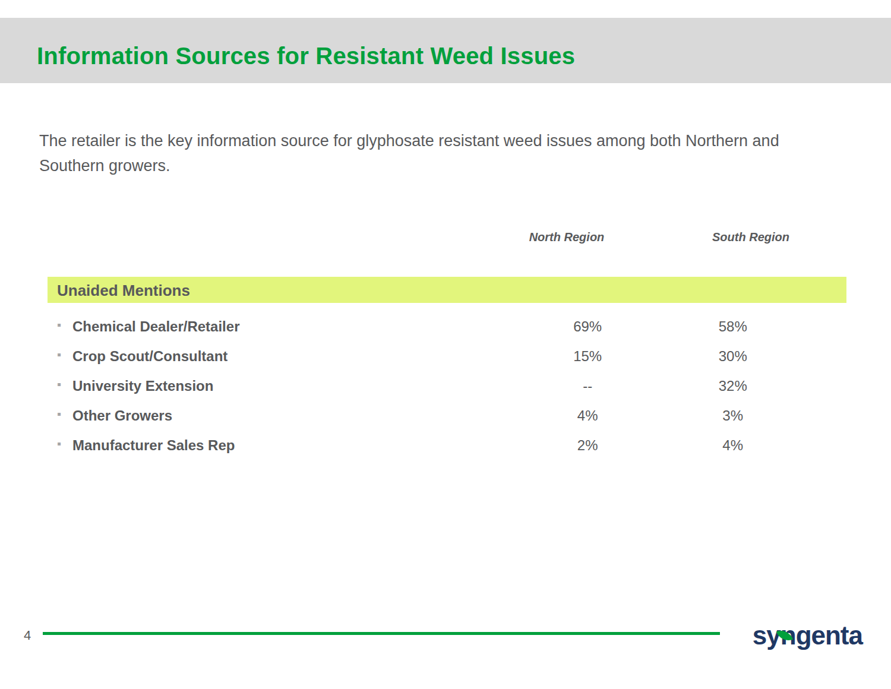Information Sources for Resistant Weed Issues
The retailer is the key information source for glyphosate resistant weed issues among both Northern and Southern growers.
North Region South Region
Unaided Mentions
| Chemical Dealer/Retailer | 69% | 58% |
| Crop Scout/Consultant | 15% | 30% |
| University Extension | -- | 32% |
| Other Growers | 4% | 3% |
| Manufacturer Sales Rep | 2% | 4% |
4
syn genta